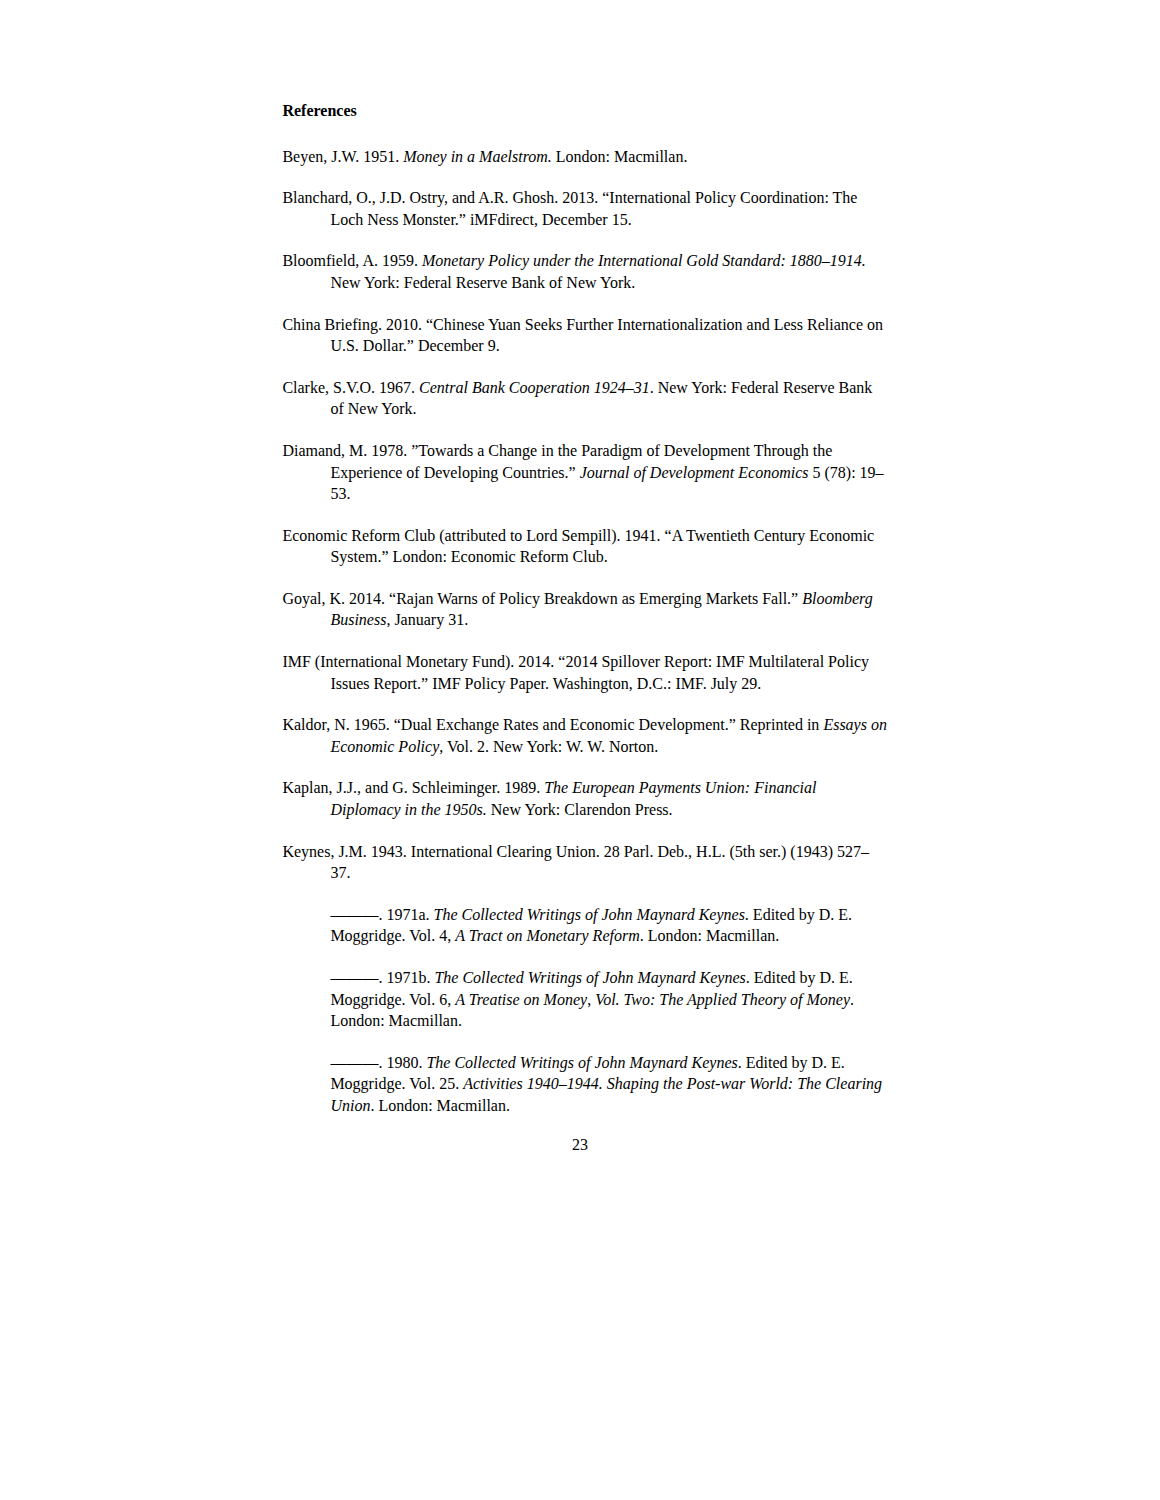References
Beyen, J.W. 1951. Money in a Maelstrom. London: Macmillan.
Blanchard, O., J.D. Ostry, and A.R. Ghosh. 2013. “International Policy Coordination: The Loch Ness Monster.” iMFdirect, December 15.
Bloomfield, A. 1959. Monetary Policy under the International Gold Standard: 1880–1914. New York: Federal Reserve Bank of New York.
China Briefing. 2010. “Chinese Yuan Seeks Further Internationalization and Less Reliance on U.S. Dollar.” December 9.
Clarke, S.V.O. 1967. Central Bank Cooperation 1924–31. New York: Federal Reserve Bank of New York.
Diamand, M. 1978. ”Towards a Change in the Paradigm of Development Through the Experience of Developing Countries.” Journal of Development Economics 5 (78): 19–53.
Economic Reform Club (attributed to Lord Sempill). 1941. “A Twentieth Century Economic System.” London: Economic Reform Club.
Goyal, K. 2014. “Rajan Warns of Policy Breakdown as Emerging Markets Fall.” Bloomberg Business, January 31.
IMF (International Monetary Fund). 2014. “2014 Spillover Report: IMF Multilateral Policy Issues Report.” IMF Policy Paper. Washington, D.C.: IMF. July 29.
Kaldor, N. 1965. “Dual Exchange Rates and Economic Development.” Reprinted in Essays on Economic Policy, Vol. 2. New York: W. W. Norton.
Kaplan, J.J., and G. Schleiminger. 1989. The European Payments Union: Financial Diplomacy in the 1950s. New York: Clarendon Press.
Keynes, J.M. 1943. International Clearing Union. 28 Parl. Deb., H.L. (5th ser.) (1943) 527–37.
———. 1971a. The Collected Writings of John Maynard Keynes. Edited by D. E. Moggridge. Vol. 4, A Tract on Monetary Reform. London: Macmillan.
———. 1971b. The Collected Writings of John Maynard Keynes. Edited by D. E. Moggridge. Vol. 6, A Treatise on Money, Vol. Two: The Applied Theory of Money. London: Macmillan.
———. 1980. The Collected Writings of John Maynard Keynes. Edited by D. E. Moggridge. Vol. 25. Activities 1940–1944. Shaping the Post-war World: The Clearing Union. London: Macmillan.
23